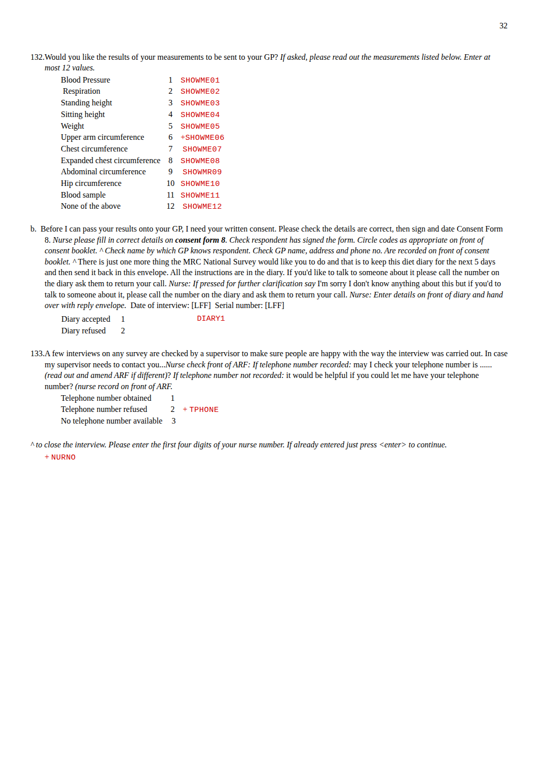32
132. Would you like the results of your measurements to be sent to your GP? If asked, please read out the measurements listed below. Enter at most 12 values.
| Blood Pressure | 1 | SHOWME01 |
| Respiration | 2 | SHOWME02 |
| Standing height | 3 | SHOWME03 |
| Sitting height | 4 | SHOWME04 |
| Weight | 5 | SHOWME05 |
| Upper arm circumference | 6 | + SHOWME06 |
| Chest circumference | 7 | SHOWME07 |
| Expanded chest circumference | 8 | SHOWME08 |
| Abdominal circumference | 9 | SHOWMR09 |
| Hip circumference | 10 | SHOWME10 |
| Blood sample | 11 | SHOWME11 |
| None of the above | 12 | SHOWME12 |
b. Before I can pass your results onto your GP, I need your written consent. Please check the details are correct, then sign and date Consent Form 8. Nurse please fill in correct details on consent form 8. Check respondent has signed the form. Circle codes as appropriate on front of consent booklet. ^ Check name by which GP knows respondent. Check GP name, address and phone no. Are recorded on front of consent booklet. ^ There is just one more thing the MRC National Survey would like you to do and that is to keep this diet diary for the next 5 days and then send it back in this envelope. All the instructions are in the diary. If you'd like to talk to someone about it please call the number on the diary ask them to return your call. Nurse: If pressed for further clarification say I'm sorry I don't know anything about this but if you'd to talk to someone about it, please call the number on the diary and ask them to return your call. Nurse: Enter details on front of diary and hand over with reply envelope. Date of interview: [LFF] Serial number: [LFF]
| Diary accepted | 1 | DIARY1 |
| Diary refused | 2 |
133. A few interviews on any survey are checked by a supervisor to make sure people are happy with the way the interview was carried out. In case my supervisor needs to contact you...Nurse check front of ARF: If telephone number recorded: may I check your telephone number is ......(read out and amend ARF if different)? If telephone number not recorded: it would be helpful if you could let me have your telephone number? (nurse record on front of ARF.
| Telephone number obtained | 1 | |
| Telephone number refused | 2 | + TPHONE |
| No telephone number available | 3 | |
^ to close the interview. Please enter the first four digits of your nurse number. If already entered just press <enter> to continue.
+ NURNO